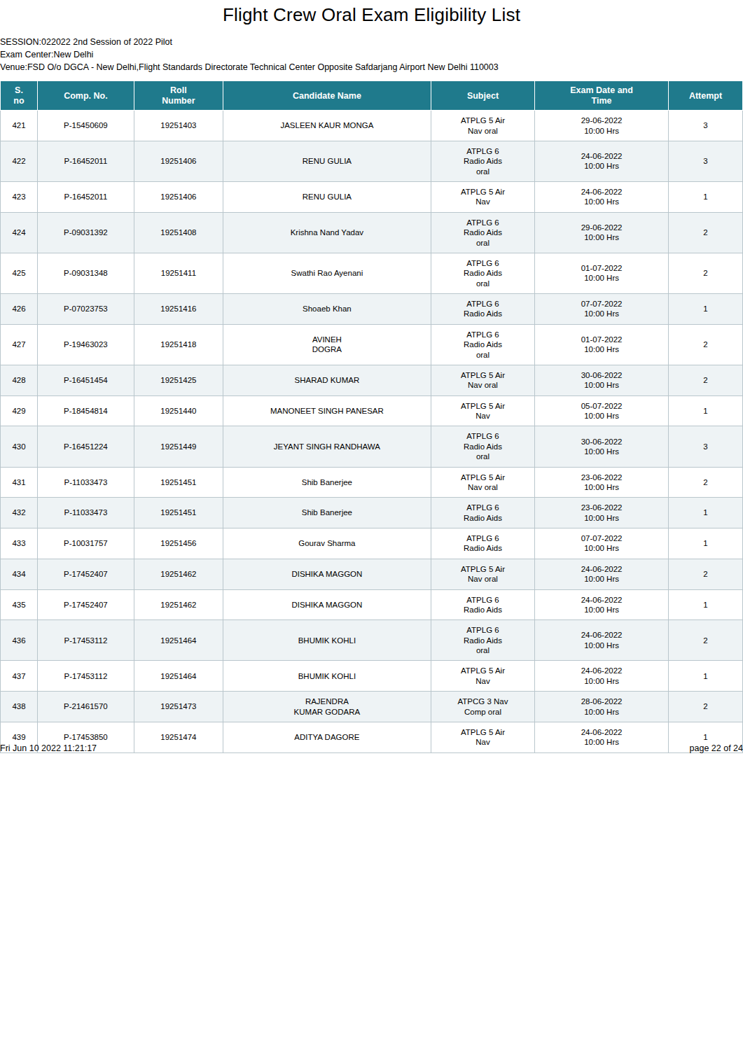Flight Crew Oral Exam Eligibility List
SESSION:022022 2nd Session of 2022 Pilot
Exam Center:New Delhi
Venue:FSD O/o DGCA - New Delhi,Flight Standards Directorate Technical Center Opposite Safdarjang Airport New Delhi 110003
| S. no | Comp. No. | Roll Number | Candidate Name | Subject | Exam Date and Time | Attempt |
| --- | --- | --- | --- | --- | --- | --- |
| 421 | P-15450609 | 19251403 | JASLEEN KAUR MONGA | ATPLG 5 Air Nav oral | 29-06-2022 10:00 Hrs | 3 |
| 422 | P-16452011 | 19251406 | RENU GULIA | ATPLG 6 Radio Aids oral | 24-06-2022 10:00 Hrs | 3 |
| 423 | P-16452011 | 19251406 | RENU GULIA | ATPLG 5 Air Nav | 24-06-2022 10:00 Hrs | 1 |
| 424 | P-09031392 | 19251408 | Krishna Nand Yadav | ATPLG 6 Radio Aids oral | 29-06-2022 10:00 Hrs | 2 |
| 425 | P-09031348 | 19251411 | Swathi Rao Ayenani | ATPLG 6 Radio Aids oral | 01-07-2022 10:00 Hrs | 2 |
| 426 | P-07023753 | 19251416 | Shoaeb Khan | ATPLG 6 Radio Aids | 07-07-2022 10:00 Hrs | 1 |
| 427 | P-19463023 | 19251418 | AVINEH DOGRA | ATPLG 6 Radio Aids oral | 01-07-2022 10:00 Hrs | 2 |
| 428 | P-16451454 | 19251425 | SHARAD KUMAR | ATPLG 5 Air Nav oral | 30-06-2022 10:00 Hrs | 2 |
| 429 | P-18454814 | 19251440 | MANONEET SINGH PANESAR | ATPLG 5 Air Nav | 05-07-2022 10:00 Hrs | 1 |
| 430 | P-16451224 | 19251449 | JEYANT SINGH RANDHAWA | ATPLG 6 Radio Aids oral | 30-06-2022 10:00 Hrs | 3 |
| 431 | P-11033473 | 19251451 | Shib Banerjee | ATPLG 5 Air Nav oral | 23-06-2022 10:00 Hrs | 2 |
| 432 | P-11033473 | 19251451 | Shib Banerjee | ATPLG 6 Radio Aids | 23-06-2022 10:00 Hrs | 1 |
| 433 | P-10031757 | 19251456 | Gourav Sharma | ATPLG 6 Radio Aids | 07-07-2022 10:00 Hrs | 1 |
| 434 | P-17452407 | 19251462 | DISHIKA MAGGON | ATPLG 5 Air Nav oral | 24-06-2022 10:00 Hrs | 2 |
| 435 | P-17452407 | 19251462 | DISHIKA MAGGON | ATPLG 6 Radio Aids | 24-06-2022 10:00 Hrs | 1 |
| 436 | P-17453112 | 19251464 | BHUMIK KOHLI | ATPLG 6 Radio Aids oral | 24-06-2022 10:00 Hrs | 2 |
| 437 | P-17453112 | 19251464 | BHUMIK KOHLI | ATPLG 5 Air Nav | 24-06-2022 10:00 Hrs | 1 |
| 438 | P-21461570 | 19251473 | RAJENDRA KUMAR GODARA | ATPCG 3 Nav Comp oral | 28-06-2022 10:00 Hrs | 2 |
| 439 | P-17453850 | 19251474 | ADITYA DAGORE | ATPLG 5 Air Nav | 24-06-2022 10:00 Hrs | 1 |
Fri Jun 10 2022 11:21:17
page 22 of 24